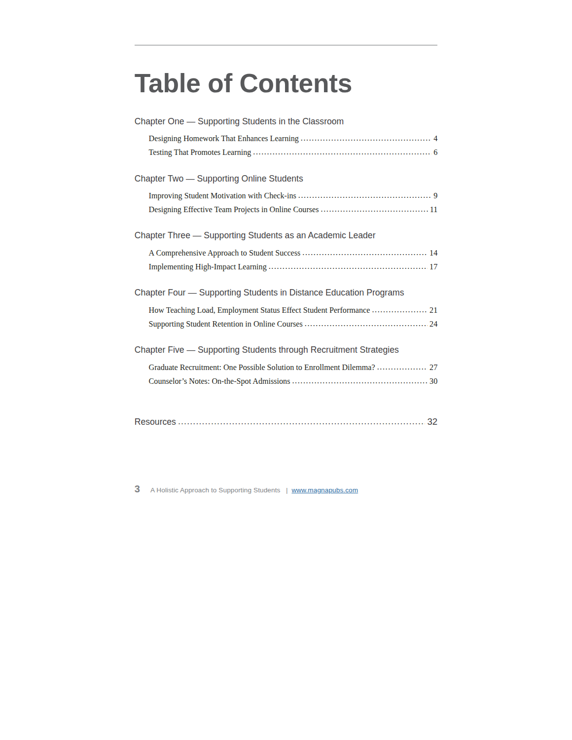Table of Contents
Chapter One — Supporting Students in the Classroom
Designing Homework That Enhances Learning........................................................................................................... 4
Testing That Promotes Learning........................................................................................................... 6
Chapter Two — Supporting Online Students
Improving Student Motivation with Check-ins........................................................................................................... 9
Designing Effective Team Projects in Online Courses........................................................................................................... 11
Chapter Three — Supporting Students as an Academic Leader
A Comprehensive Approach to Student Success........................................................................................................... 14
Implementing High-Impact Learning........................................................................................................... 17
Chapter Four — Supporting Students in Distance Education Programs
How Teaching Load, Employment Status Effect Student Performance........................................................................................................... 21
Supporting Student Retention in Online Courses........................................................................................................... 24
Chapter Five — Supporting Students through Recruitment Strategies
Graduate Recruitment: One Possible Solution to Enrollment Dilemma?........................................................................................................... 27
Counselor’s Notes: On-the-Spot Admissions........................................................................................................... 30
Resources................................................................................................................................................. 32
3 A Holistic Approach to Supporting Students | www.magnapubs.com